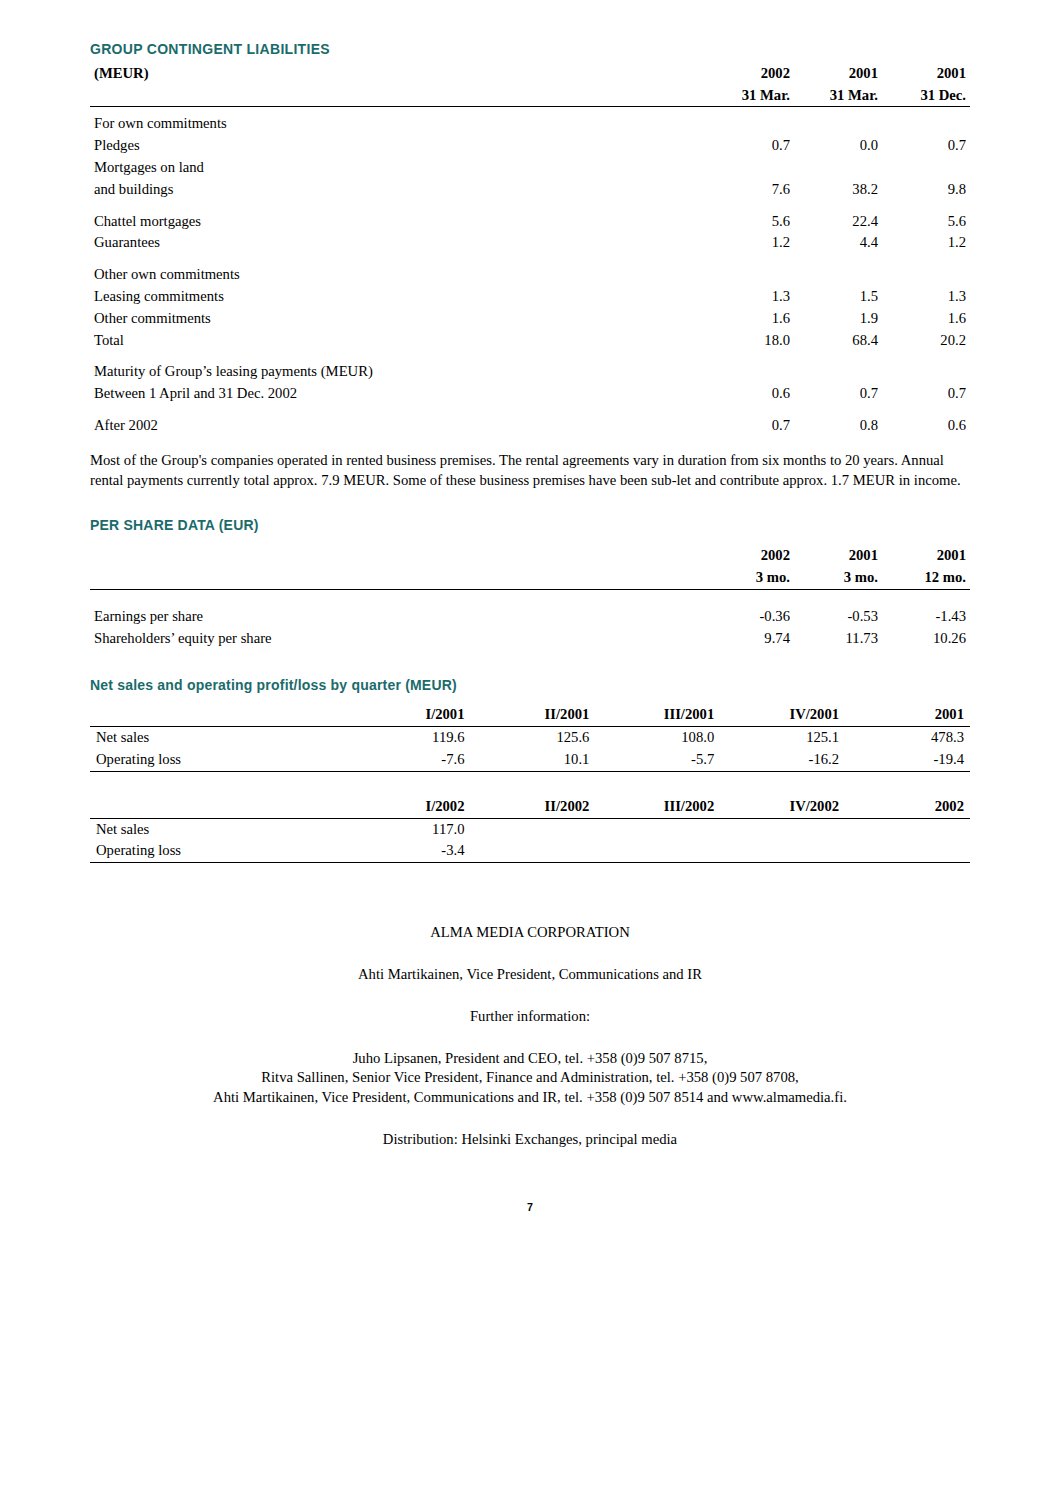GROUP CONTINGENT LIABILITIES
| (MEUR) | 2002 | 2001 | 2001 |
| | 31 Mar. | 31 Mar. | 31 Dec. |
| For own commitments | | | |
| Pledges | 0.7 | 0.0 | 0.7 |
| Mortgages on land | | | |
| and buildings | 7.6 | 38.2 | 9.8 |
| Chattel mortgages | 5.6 | 22.4 | 5.6 |
| Guarantees | 1.2 | 4.4 | 1.2 |
| Other own commitments | | | |
| Leasing commitments | 1.3 | 1.5 | 1.3 |
| Other commitments | 1.6 | 1.9 | 1.6 |
| Total | 18.0 | 68.4 | 20.2 |
| Maturity of Group’s leasing payments (MEUR) | | | |
| Between 1 April and 31 Dec. 2002 | 0.6 | 0.7 | 0.7 |
| After 2002 | 0.7 | 0.8 | 0.6 |
Most of the Group's companies operated in rented business premises. The rental agreements vary in duration from six months to 20 years. Annual rental payments currently total approx. 7.9 MEUR. Some of these business premises have been sub-let and contribute approx. 1.7 MEUR in income.
PER SHARE DATA (EUR)
| | 2002 | 2001 | 2001 |
| | 3 mo. | 3 mo. | 12 mo. |
| Earnings per share | -0.36 | -0.53 | -1.43 |
| Shareholders’ equity per share | 9.74 | 11.73 | 10.26 |
Net sales and operating profit/loss by quarter (MEUR)
| | I/2001 | II/2001 | III/2001 | IV/2001 | 2001 |
| Net sales | 119.6 | 125.6 | 108.0 | 125.1 | 478.3 |
| Operating loss | -7.6 | 10.1 | -5.7 | -16.2 | -19.4 |
| | I/2002 | II/2002 | III/2002 | IV/2002 | 2002 |
| Net sales | 117.0 | | | | |
| Operating loss | -3.4 | | | | |
ALMA MEDIA CORPORATION
Ahti Martikainen, Vice President, Communications and IR
Further information:
Juho Lipsanen, President and CEO, tel. +358 (0)9 507 8715,
Ritva Sallinen, Senior Vice President, Finance and Administration, tel. +358 (0)9 507 8708,
Ahti Martikainen, Vice President, Communications and IR, tel. +358 (0)9 507 8514 and www.almamedia.fi.
Distribution: Helsinki Exchanges, principal media
7